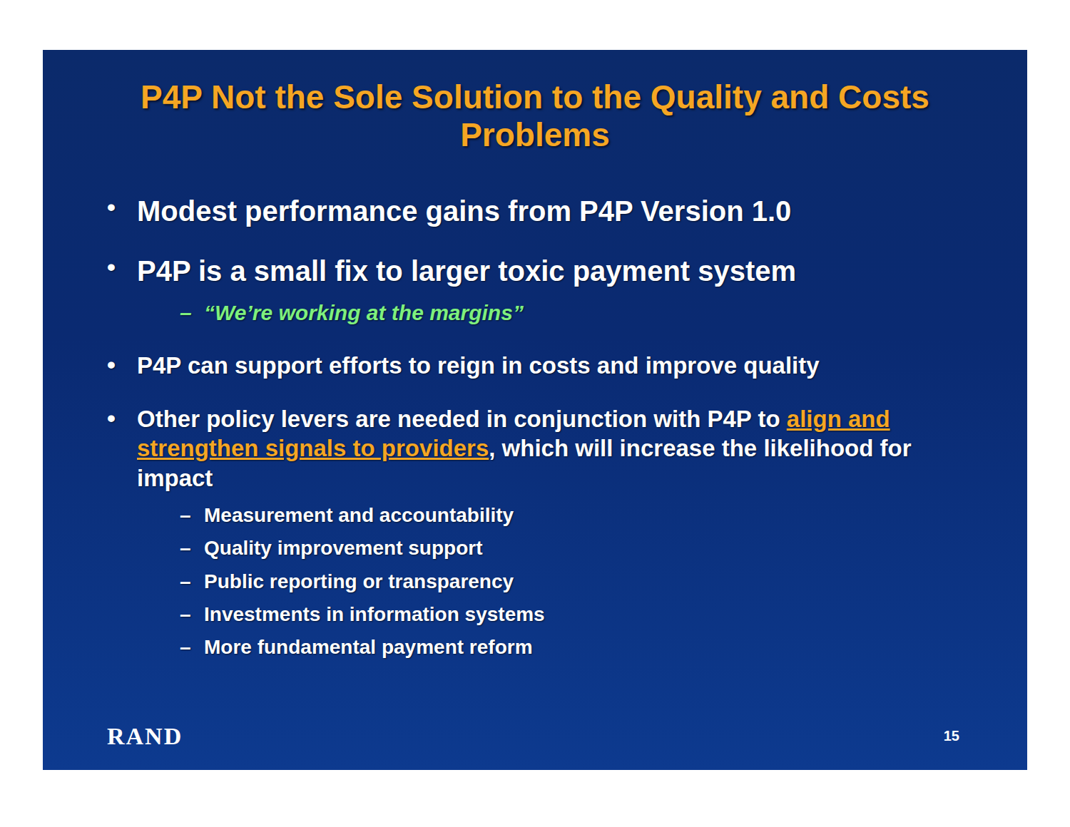P4P Not the Sole Solution to the Quality and Costs Problems
Modest performance gains from P4P Version 1.0
P4P is a small fix to larger toxic payment system
“We’re working at the margins”
P4P can support efforts to reign in costs and improve quality
Other policy levers are needed in conjunction with P4P to align and strengthen signals to providers, which will increase the likelihood for impact
Measurement and accountability
Quality improvement support
Public reporting or transparency
Investments in information systems
More fundamental payment reform
RAND
15